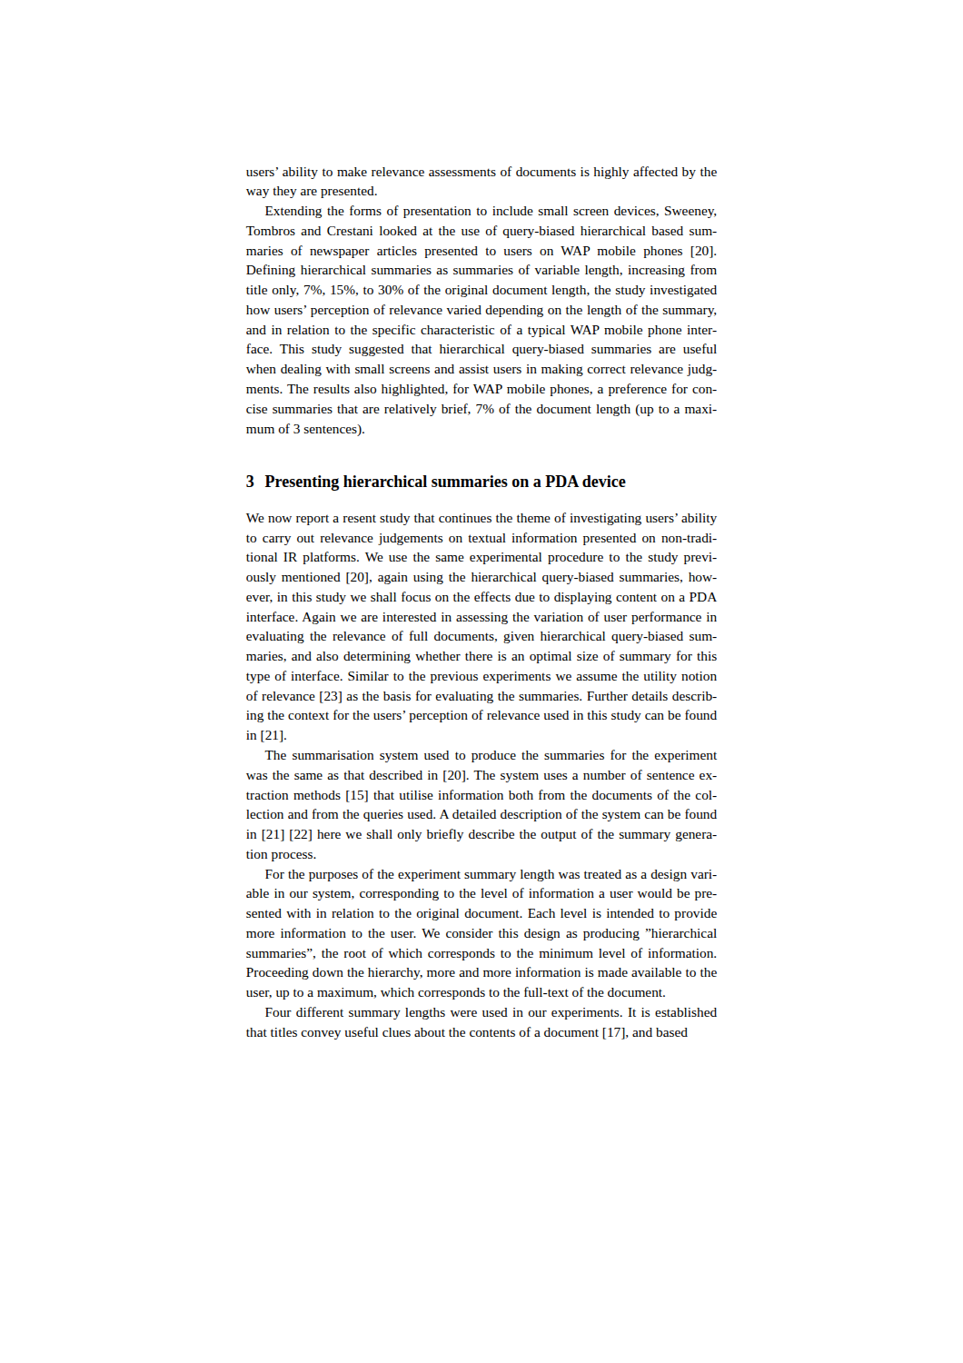users’ ability to make relevance assessments of documents is highly affected by the way they are presented.
Extending the forms of presentation to include small screen devices, Sweeney, Tombros and Crestani looked at the use of query-biased hierarchical based summaries of newspaper articles presented to users on WAP mobile phones [20]. Defining hierarchical summaries as summaries of variable length, increasing from title only, 7%, 15%, to 30% of the original document length, the study investigated how users’ perception of relevance varied depending on the length of the summary, and in relation to the specific characteristic of a typical WAP mobile phone interface. This study suggested that hierarchical query-biased summaries are useful when dealing with small screens and assist users in making correct relevance judgments. The results also highlighted, for WAP mobile phones, a preference for concise summaries that are relatively brief, 7% of the document length (up to a maximum of 3 sentences).
3 Presenting hierarchical summaries on a PDA device
We now report a resent study that continues the theme of investigating users’ ability to carry out relevance judgements on textual information presented on non-traditional IR platforms. We use the same experimental procedure to the study previously mentioned [20], again using the hierarchical query-biased summaries, however, in this study we shall focus on the effects due to displaying content on a PDA interface. Again we are interested in assessing the variation of user performance in evaluating the relevance of full documents, given hierarchical query-biased summaries, and also determining whether there is an optimal size of summary for this type of interface. Similar to the previous experiments we assume the utility notion of relevance [23] as the basis for evaluating the summaries. Further details describing the context for the users’ perception of relevance used in this study can be found in [21].
The summarisation system used to produce the summaries for the experiment was the same as that described in [20]. The system uses a number of sentence extraction methods [15] that utilise information both from the documents of the collection and from the queries used. A detailed description of the system can be found in [21] [22] here we shall only briefly describe the output of the summary generation process.
For the purposes of the experiment summary length was treated as a design variable in our system, corresponding to the level of information a user would be presented with in relation to the original document. Each level is intended to provide more information to the user. We consider this design as producing ”hierarchical summaries”, the root of which corresponds to the minimum level of information. Proceeding down the hierarchy, more and more information is made available to the user, up to a maximum, which corresponds to the full-text of the document.
Four different summary lengths were used in our experiments. It is established that titles convey useful clues about the contents of a document [17], and based